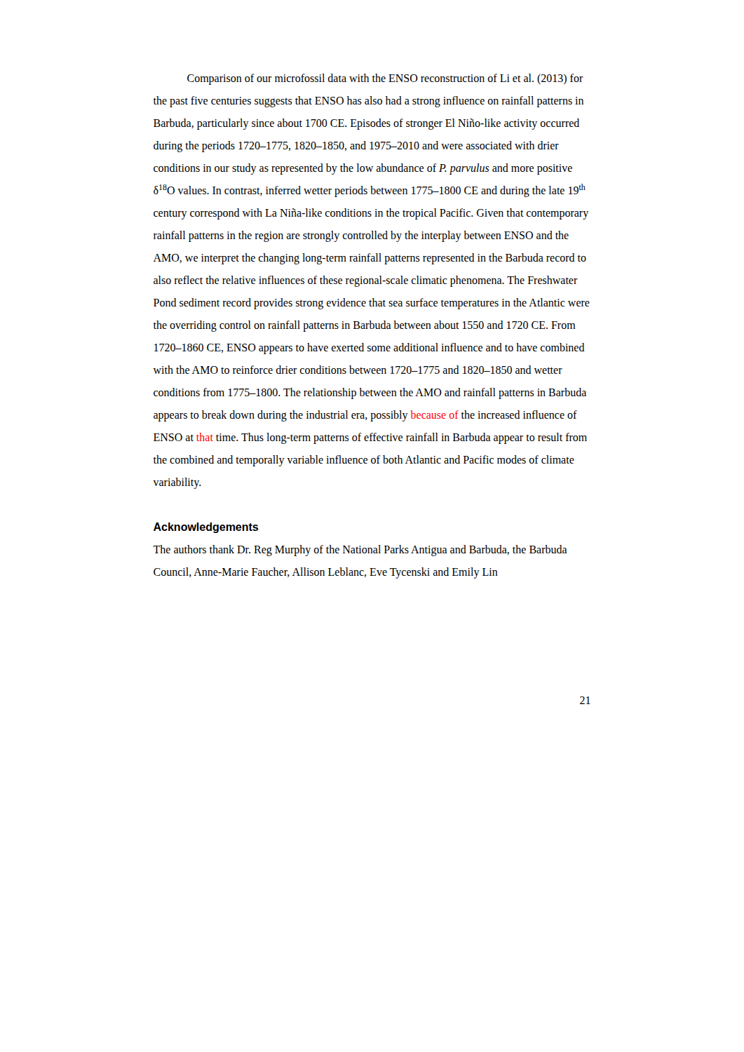Comparison of our microfossil data with the ENSO reconstruction of Li et al. (2013) for the past five centuries suggests that ENSO has also had a strong influence on rainfall patterns in Barbuda, particularly since about 1700 CE. Episodes of stronger El Niño-like activity occurred during the periods 1720–1775, 1820–1850, and 1975–2010 and were associated with drier conditions in our study as represented by the low abundance of P. parvulus and more positive δ18O values. In contrast, inferred wetter periods between 1775–1800 CE and during the late 19th century correspond with La Niña-like conditions in the tropical Pacific. Given that contemporary rainfall patterns in the region are strongly controlled by the interplay between ENSO and the AMO, we interpret the changing long-term rainfall patterns represented in the Barbuda record to also reflect the relative influences of these regional-scale climatic phenomena. The Freshwater Pond sediment record provides strong evidence that sea surface temperatures in the Atlantic were the overriding control on rainfall patterns in Barbuda between about 1550 and 1720 CE. From 1720–1860 CE, ENSO appears to have exerted some additional influence and to have combined with the AMO to reinforce drier conditions between 1720–1775 and 1820–1850 and wetter conditions from 1775–1800. The relationship between the AMO and rainfall patterns in Barbuda appears to break down during the industrial era, possibly because of the increased influence of ENSO at that time. Thus long-term patterns of effective rainfall in Barbuda appear to result from the combined and temporally variable influence of both Atlantic and Pacific modes of climate variability.
Acknowledgements
The authors thank Dr. Reg Murphy of the National Parks Antigua and Barbuda, the Barbuda Council, Anne-Marie Faucher, Allison Leblanc, Eve Tycenski and Emily Lin
21